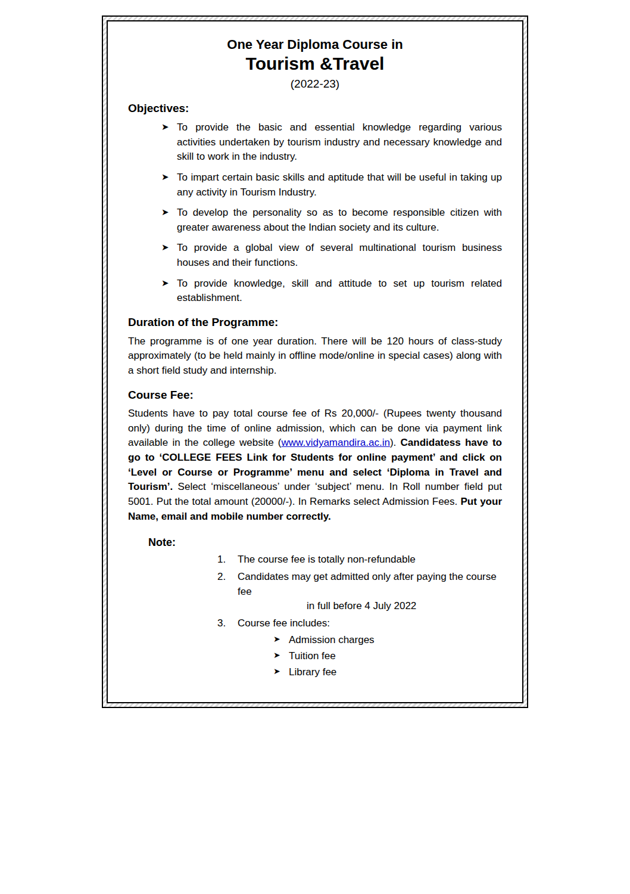One Year Diploma Course in
Tourism &Travel
(2022-23)
Objectives:
To provide the basic and essential knowledge regarding various activities undertaken by tourism industry and necessary knowledge and skill to work in the industry.
To impart certain basic skills and aptitude that will be useful in taking up any activity in Tourism Industry.
To develop the personality so as to become responsible citizen with greater awareness about the Indian society and its culture.
To provide a global view of several multinational tourism business houses and their functions.
To provide knowledge, skill and attitude to set up tourism related establishment.
Duration of the Programme:
The programme is of one year duration. There will be 120 hours of class-study approximately (to be held mainly in offline mode/online in special cases) along with a short field study and internship.
Course Fee:
Students have to pay total course fee of Rs 20,000/- (Rupees twenty thousand only) during the time of online admission, which can be done via payment link available in the college website (www.vidyamandira.ac.in). Candidatess have to go to ‘COLLEGE FEES Link for Students for online payment’ and click on ‘Level or Course or Programme’ menu and select ‘Diploma in Travel and Tourism’. Select ‘miscellaneous’ under ‘subject’ menu. In Roll number field put 5001. Put the total amount (20000/-). In Remarks select Admission Fees. Put your Name, email and mobile number correctly.
Note:
The course fee is totally non-refundable
Candidates may get admitted only after paying the course fee
in full before 4 July 2022
Course fee includes:
Admission charges
Tuition fee
Library fee